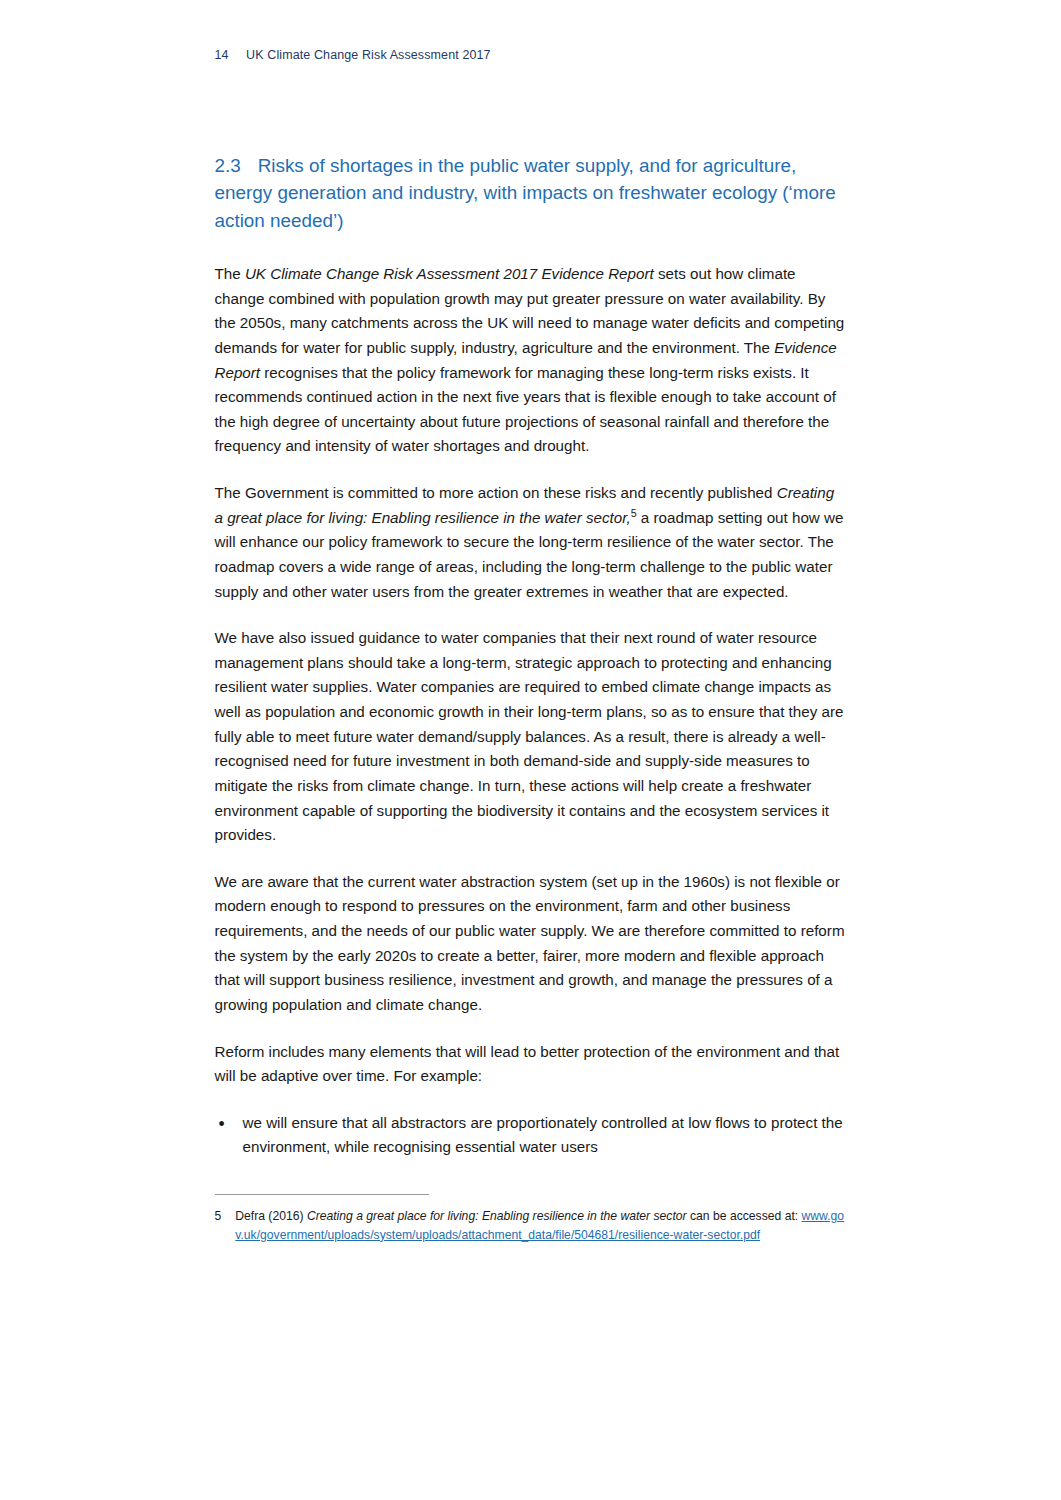14 UK Climate Change Risk Assessment 2017
2.3 Risks of shortages in the public water supply, and for agriculture, energy generation and industry, with impacts on freshwater ecology (‘more action needed’)
The UK Climate Change Risk Assessment 2017 Evidence Report sets out how climate change combined with population growth may put greater pressure on water availability. By the 2050s, many catchments across the UK will need to manage water deficits and competing demands for water for public supply, industry, agriculture and the environment. The Evidence Report recognises that the policy framework for managing these long-term risks exists. It recommends continued action in the next five years that is flexible enough to take account of the high degree of uncertainty about future projections of seasonal rainfall and therefore the frequency and intensity of water shortages and drought.
The Government is committed to more action on these risks and recently published Creating a great place for living: Enabling resilience in the water sector,5 a roadmap setting out how we will enhance our policy framework to secure the long-term resilience of the water sector. The roadmap covers a wide range of areas, including the long-term challenge to the public water supply and other water users from the greater extremes in weather that are expected.
We have also issued guidance to water companies that their next round of water resource management plans should take a long-term, strategic approach to protecting and enhancing resilient water supplies. Water companies are required to embed climate change impacts as well as population and economic growth in their long-term plans, so as to ensure that they are fully able to meet future water demand/supply balances. As a result, there is already a well-recognised need for future investment in both demand-side and supply-side measures to mitigate the risks from climate change. In turn, these actions will help create a freshwater environment capable of supporting the biodiversity it contains and the ecosystem services it provides.
We are aware that the current water abstraction system (set up in the 1960s) is not flexible or modern enough to respond to pressures on the environment, farm and other business requirements, and the needs of our public water supply. We are therefore committed to reform the system by the early 2020s to create a better, fairer, more modern and flexible approach that will support business resilience, investment and growth, and manage the pressures of a growing population and climate change.
Reform includes many elements that will lead to better protection of the environment and that will be adaptive over time. For example:
we will ensure that all abstractors are proportionately controlled at low flows to protect the environment, while recognising essential water users
5 Defra (2016) Creating a great place for living: Enabling resilience in the water sector can be accessed at: www.gov.uk/government/uploads/system/uploads/attachment_data/file/504681/resilience-water-sector.pdf